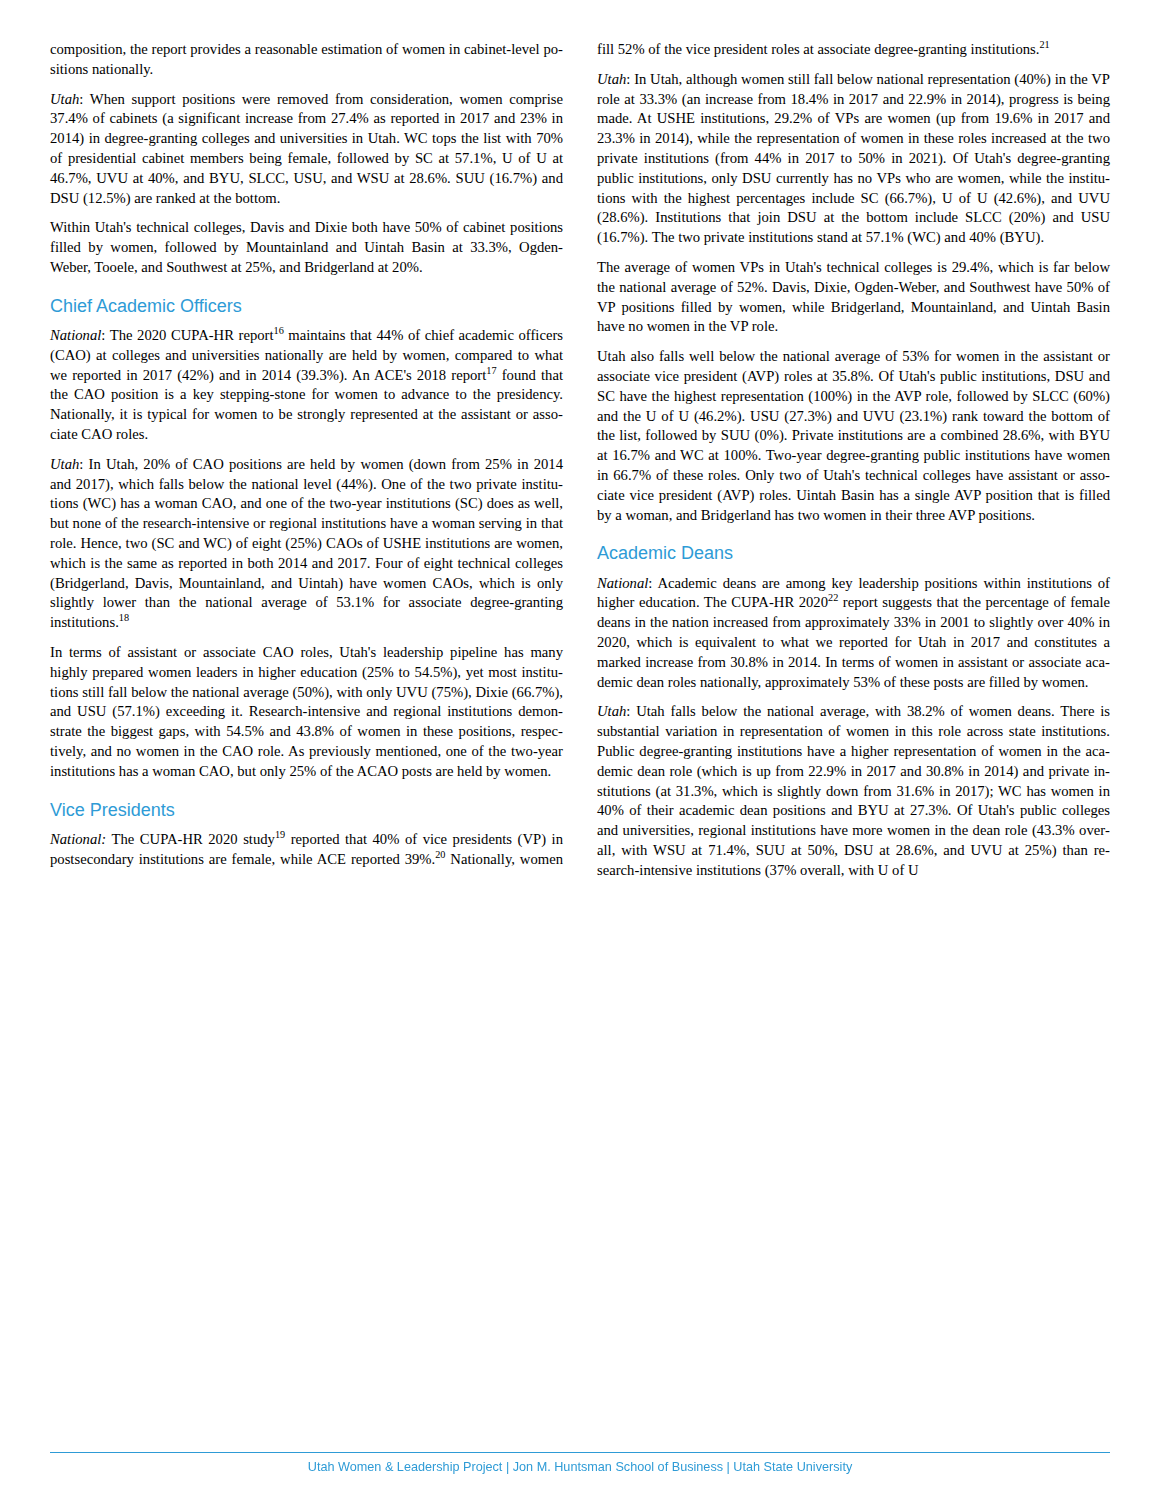composition, the report provides a reasonable estimation of women in cabinet-level positions nationally.
Utah: When support positions were removed from consideration, women comprise 37.4% of cabinets (a significant increase from 27.4% as reported in 2017 and 23% in 2014) in degree-granting colleges and universities in Utah. WC tops the list with 70% of presidential cabinet members being female, followed by SC at 57.1%, U of U at 46.7%, UVU at 40%, and BYU, SLCC, USU, and WSU at 28.6%. SUU (16.7%) and DSU (12.5%) are ranked at the bottom.
Within Utah's technical colleges, Davis and Dixie both have 50% of cabinet positions filled by women, followed by Mountainland and Uintah Basin at 33.3%, Ogden-Weber, Tooele, and Southwest at 25%, and Bridgerland at 20%.
Chief Academic Officers
National: The 2020 CUPA-HR report16 maintains that 44% of chief academic officers (CAO) at colleges and universities nationally are held by women, compared to what we reported in 2017 (42%) and in 2014 (39.3%). An ACE's 2018 report17 found that the CAO position is a key stepping-stone for women to advance to the presidency. Nationally, it is typical for women to be strongly represented at the assistant or associate CAO roles.
Utah: In Utah, 20% of CAO positions are held by women (down from 25% in 2014 and 2017), which falls below the national level (44%). One of the two private institutions (WC) has a woman CAO, and one of the two-year institutions (SC) does as well, but none of the research-intensive or regional institutions have a woman serving in that role. Hence, two (SC and WC) of eight (25%) CAOs of USHE institutions are women, which is the same as reported in both 2014 and 2017. Four of eight technical colleges (Bridgerland, Davis, Mountainland, and Uintah) have women CAOs, which is only slightly lower than the national average of 53.1% for associate degree-granting institutions.18
In terms of assistant or associate CAO roles, Utah's leadership pipeline has many highly prepared women leaders in higher education (25% to 54.5%), yet most institutions still fall below the national average (50%), with only UVU (75%), Dixie (66.7%), and USU (57.1%) exceeding it. Research-intensive and regional institutions demonstrate the biggest gaps, with 54.5% and 43.8% of women in these positions, respectively, and no women in the CAO role. As previously mentioned, one of the two-year institutions has a woman CAO, but only 25% of the ACAO posts are held by women.
Vice Presidents
National: The CUPA-HR 2020 study19 reported that 40% of vice presidents (VP) in postsecondary institutions are female, while ACE reported 39%.20 Nationally, women fill 52% of the vice president roles at associate degree-granting institutions.21
Utah: In Utah, although women still fall below national representation (40%) in the VP role at 33.3% (an increase from 18.4% in 2017 and 22.9% in 2014), progress is being made. At USHE institutions, 29.2% of VPs are women (up from 19.6% in 2017 and 23.3% in 2014), while the representation of women in these roles increased at the two private institutions (from 44% in 2017 to 50% in 2021). Of Utah's degree-granting public institutions, only DSU currently has no VPs who are women, while the institutions with the highest percentages include SC (66.7%), U of U (42.6%), and UVU (28.6%). Institutions that join DSU at the bottom include SLCC (20%) and USU (16.7%). The two private institutions stand at 57.1% (WC) and 40% (BYU).
The average of women VPs in Utah's technical colleges is 29.4%, which is far below the national average of 52%. Davis, Dixie, Ogden-Weber, and Southwest have 50% of VP positions filled by women, while Bridgerland, Mountainland, and Uintah Basin have no women in the VP role.
Utah also falls well below the national average of 53% for women in the assistant or associate vice president (AVP) roles at 35.8%. Of Utah's public institutions, DSU and SC have the highest representation (100%) in the AVP role, followed by SLCC (60%) and the U of U (46.2%). USU (27.3%) and UVU (23.1%) rank toward the bottom of the list, followed by SUU (0%). Private institutions are a combined 28.6%, with BYU at 16.7% and WC at 100%. Two-year degree-granting public institutions have women in 66.7% of these roles. Only two of Utah's technical colleges have assistant or associate vice president (AVP) roles. Uintah Basin has a single AVP position that is filled by a woman, and Bridgerland has two women in their three AVP positions.
Academic Deans
National: Academic deans are among key leadership positions within institutions of higher education. The CUPA-HR 202022 report suggests that the percentage of female deans in the nation increased from approximately 33% in 2001 to slightly over 40% in 2020, which is equivalent to what we reported for Utah in 2017 and constitutes a marked increase from 30.8% in 2014. In terms of women in assistant or associate academic dean roles nationally, approximately 53% of these posts are filled by women.
Utah: Utah falls below the national average, with 38.2% of women deans. There is substantial variation in representation of women in this role across state institutions. Public degree-granting institutions have a higher representation of women in the academic dean role (which is up from 22.9% in 2017 and 30.8% in 2014) and private institutions (at 31.3%, which is slightly down from 31.6% in 2017); WC has women in 40% of their academic dean positions and BYU at 27.3%. Of Utah's public colleges and universities, regional institutions have more women in the dean role (43.3% overall, with WSU at 71.4%, SUU at 50%, DSU at 28.6%, and UVU at 25%) than research-intensive institutions (37% overall, with U of U
Utah Women & Leadership Project | Jon M. Huntsman School of Business | Utah State University